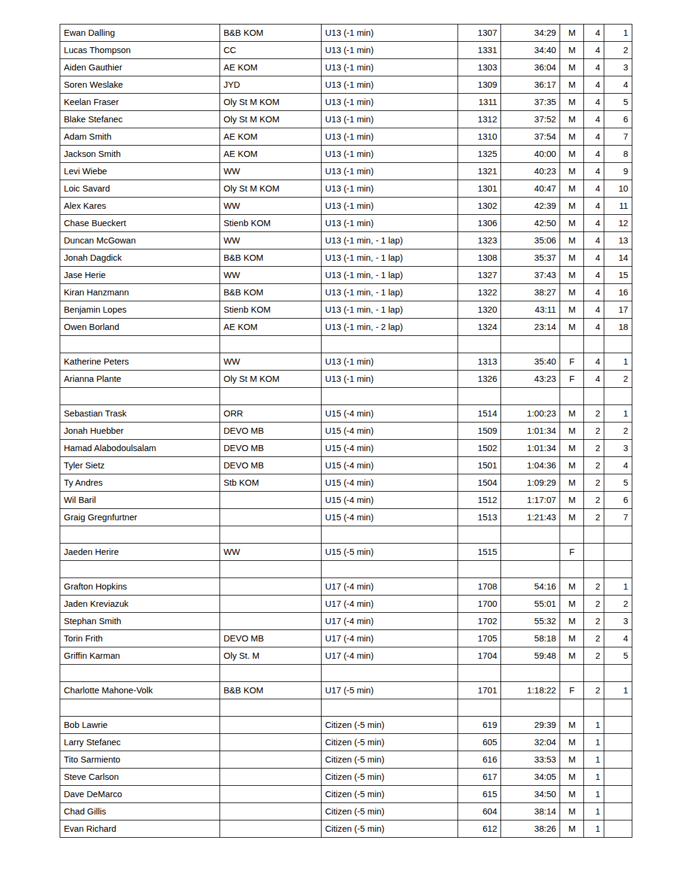| Ewan Dalling | B&B KOM | U13 (-1 min) | 1307 | 34:29 | M | 4 | 1 |
| Lucas Thompson | CC | U13 (-1 min) | 1331 | 34:40 | M | 4 | 2 |
| Aiden Gauthier | AE KOM | U13 (-1 min) | 1303 | 36:04 | M | 4 | 3 |
| Soren Weslake | JYD | U13 (-1 min) | 1309 | 36:17 | M | 4 | 4 |
| Keelan Fraser | Oly St M KOM | U13 (-1 min) | 1311 | 37:35 | M | 4 | 5 |
| Blake Stefanec | Oly St M KOM | U13 (-1 min) | 1312 | 37:52 | M | 4 | 6 |
| Adam Smith | AE KOM | U13 (-1 min) | 1310 | 37:54 | M | 4 | 7 |
| Jackson Smith | AE KOM | U13 (-1 min) | 1325 | 40:00 | M | 4 | 8 |
| Levi Wiebe | WW | U13 (-1 min) | 1321 | 40:23 | M | 4 | 9 |
| Loic Savard | Oly St M KOM | U13 (-1 min) | 1301 | 40:47 | M | 4 | 10 |
| Alex Kares | WW | U13 (-1 min) | 1302 | 42:39 | M | 4 | 11 |
| Chase Bueckert | Stienb KOM | U13 (-1 min) | 1306 | 42:50 | M | 4 | 12 |
| Duncan McGowan | WW | U13 (-1 min, - 1 lap) | 1323 | 35:06 | M | 4 | 13 |
| Jonah Dagdick | B&B KOM | U13 (-1 min, - 1 lap) | 1308 | 35:37 | M | 4 | 14 |
| Jase Herie | WW | U13 (-1 min, - 1 lap) | 1327 | 37:43 | M | 4 | 15 |
| Kiran Hanzmann | B&B KOM | U13 (-1 min, - 1 lap) | 1322 | 38:27 | M | 4 | 16 |
| Benjamin Lopes | Stienb KOM | U13 (-1 min, - 1 lap) | 1320 | 43:11 | M | 4 | 17 |
| Owen Borland | AE KOM | U13 (-1 min, - 2 lap) | 1324 | 23:14 | M | 4 | 18 |
| Katherine Peters | WW | U13 (-1 min) | 1313 | 35:40 | F | 4 | 1 |
| Arianna Plante | Oly St M KOM | U13 (-1 min) | 1326 | 43:23 | F | 4 | 2 |
| Sebastian Trask | ORR | U15 (-4 min) | 1514 | 1:00:23 | M | 2 | 1 |
| Jonah Huebber | DEVO MB | U15 (-4 min) | 1509 | 1:01:34 | M | 2 | 2 |
| Hamad Alabodoulsalam | DEVO MB | U15 (-4 min) | 1502 | 1:01:34 | M | 2 | 3 |
| Tyler Sietz | DEVO MB | U15 (-4 min) | 1501 | 1:04:36 | M | 2 | 4 |
| Ty Andres | Stb KOM | U15 (-4 min) | 1504 | 1:09:29 | M | 2 | 5 |
| Wil Baril | | U15 (-4 min) | 1512 | 1:17:07 | M | 2 | 6 |
| Graig Gregnfurtner | | U15 (-4 min) | 1513 | 1:21:43 | M | 2 | 7 |
| Jaeden Herire | WW | U15 (-5 min) | 1515 | | F | | |
| Grafton Hopkins | | U17 (-4 min) | 1708 | 54:16 | M | 2 | 1 |
| Jaden Kreviazuk | | U17 (-4 min) | 1700 | 55:01 | M | 2 | 2 |
| Stephan Smith | | U17 (-4 min) | 1702 | 55:32 | M | 2 | 3 |
| Torin Frith | DEVO MB | U17 (-4 min) | 1705 | 58:18 | M | 2 | 4 |
| Griffin Karman | Oly St. M | U17 (-4 min) | 1704 | 59:48 | M | 2 | 5 |
| Charlotte Mahone-Volk | B&B KOM | U17 (-5 min) | 1701 | 1:18:22 | F | 2 | 1 |
| Bob Lawrie | | Citizen (-5 min) | 619 | 29:39 | M | 1 | |
| Larry Stefanec | | Citizen (-5 min) | 605 | 32:04 | M | 1 | |
| Tito Sarmiento | | Citizen (-5 min) | 616 | 33:53 | M | 1 | |
| Steve Carlson | | Citizen (-5 min) | 617 | 34:05 | M | 1 | |
| Dave DeMarco | | Citizen (-5 min) | 615 | 34:50 | M | 1 | |
| Chad Gillis | | Citizen (-5 min) | 604 | 38:14 | M | 1 | |
| Evan Richard | | Citizen (-5 min) | 612 | 38:26 | M | 1 | |